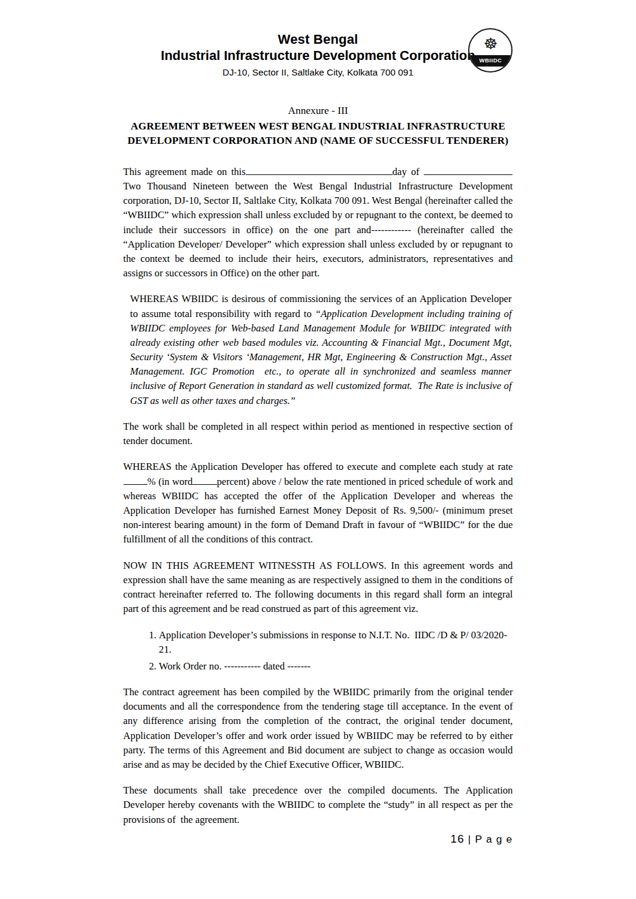☸ WBIIDC
West Bengal
Industrial Infrastructure Development Corporation
DJ-10, Sector II, Saltlake City, Kolkata 700 091
Annexure - III
AGREEMENT BETWEEN WEST BENGAL INDUSTRIAL INFRASTRUCTURE
DEVELOPMENT CORPORATION AND (NAME OF SUCCESSFUL TENDERER)
This agreement made on this day of Two Thousand Nineteen between the West Bengal Industrial Infrastructure Development corporation, DJ-10, Sector II, Saltlake City, Kolkata 700 091. West Bengal (hereinafter called the “WBIIDC” which expression shall unless excluded by or repugnant to the context, be deemed to include their successors in office) on the one part and------------ (hereinafter called the “Application Developer/ Developer” which expression shall unless excluded by or repugnant to the context be deemed to include their heirs, executors, administrators, representatives and assigns or successors in Office) on the other part.
WHEREAS WBIIDC is desirous of commissioning the services of an Application Developer to assume total responsibility with regard to “Application Development including training of WBIIDC employees for Web-based Land Management Module for WBIIDC integrated with already existing other web based modules viz. Accounting & Financial Mgt., Document Mgt, Security ‘System & Visitors ‘Management, HR Mgt, Engineering & Construction Mgt., Asset Management. IGC Promotion etc., to operate all in synchronized and seamless manner inclusive of Report Generation in standard as well customized format. The Rate is inclusive of GST as well as other taxes and charges.”
The work shall be completed in all respect within period as mentioned in respective section of tender document.
WHEREAS the Application Developer has offered to execute and complete each study at rate % (in word percent) above / below the rate mentioned in priced schedule of work and whereas WBIIDC has accepted the offer of the Application Developer and whereas the Application Developer has furnished Earnest Money Deposit of Rs. 9,500/- (minimum preset non-interest bearing amount) in the form of Demand Draft in favour of “WBIIDC” for the due fulfillment of all the conditions of this contract.
NOW IN THIS AGREEMENT WITNESSTH AS FOLLOWS. In this agreement words and expression shall have the same meaning as are respectively assigned to them in the conditions of contract hereinafter referred to. The following documents in this regard shall form an integral part of this agreement and be read construed as part of this agreement viz.
Application Developer’s submissions in response to N.I.T. No. IIDC /D & P/ 03/2020-21.
Work Order no. ----------- dated -------
The contract agreement has been compiled by the WBIIDC primarily from the original tender documents and all the correspondence from the tendering stage till acceptance. In the event of any difference arising from the completion of the contract, the original tender document, Application Developer’s offer and work order issued by WBIIDC may be referred to by either party. The terms of this Agreement and Bid document are subject to change as occasion would arise and as may be decided by the Chief Executive Officer, WBIIDC.
These documents shall take precedence over the compiled documents. The Application Developer hereby covenants with the WBIIDC to complete the “study” in all respect as per the provisions of the agreement.
16 | P a g e